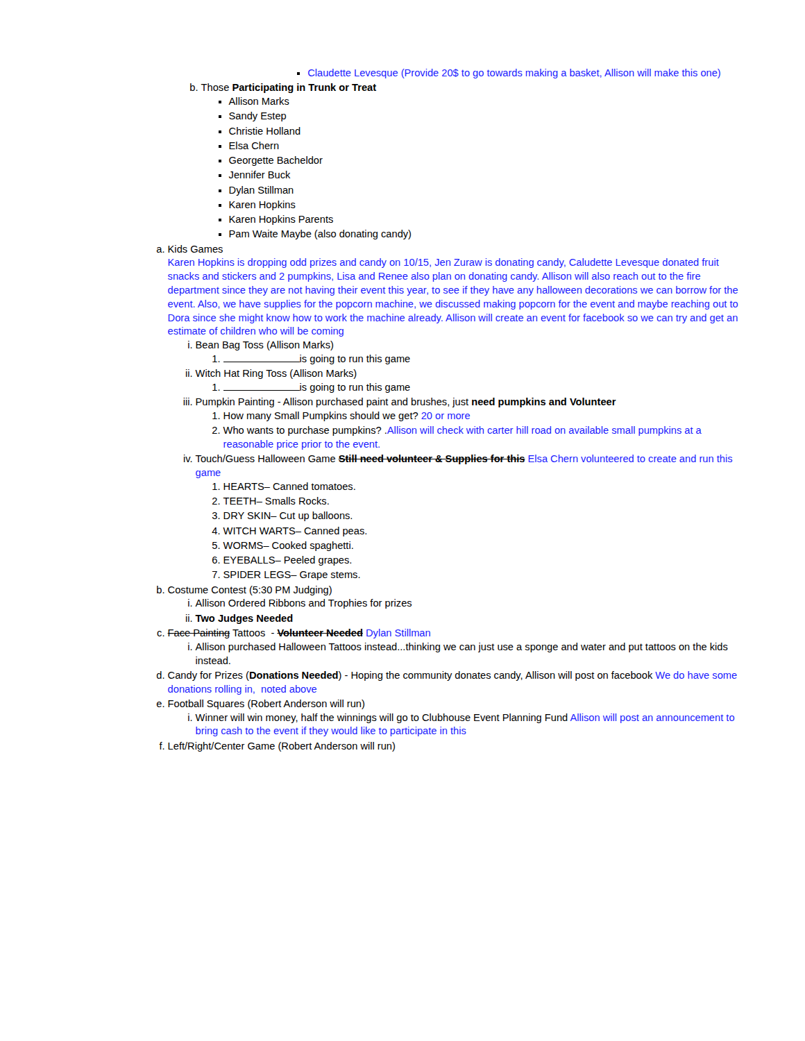Claudette Levesque (Provide 20$ to go towards making a basket, Allison will make this one)
Those Participating in Trunk or Treat
Allison Marks
Sandy Estep
Christie Holland
Elsa Chern
Georgette Bacheldor
Jennifer Buck
Dylan Stillman
Karen Hopkins
Karen Hopkins Parents
Pam Waite Maybe (also donating candy)
Kids Games
Karen Hopkins is dropping odd prizes and candy on 10/15, Jen Zuraw is donating candy, Caludette Levesque donated fruit snacks and stickers and 2 pumpkins, Lisa and Renee also plan on donating candy. Allison will also reach out to the fire department since they are not having their event this year, to see if they have any halloween decorations we can borrow for the event. Also, we have supplies for the popcorn machine, we discussed making popcorn for the event and maybe reaching out to Dora since she might know how to work the machine already. Allison will create an event for facebook so we can try and get an estimate of children who will be coming
Bean Bag Toss (Allison Marks)
is going to run this game
Witch Hat Ring Toss (Allison Marks)
is going to run this game
Pumpkin Painting - Allison purchased paint and brushes, just need pumpkins and Volunteer
How many Small Pumpkins should we get? 20 or more
Who wants to purchase pumpkins? .Allison will check with carter hill road on available small pumpkins at a reasonable price prior to the event.
Touch/Guess Halloween Game Still need volunteer & Supplies for this Elsa Chern volunteered to create and run this game
HEARTS– Canned tomatoes.
TEETH– Smalls Rocks.
DRY SKIN– Cut up balloons.
WITCH WARTS– Canned peas.
WORMS– Cooked spaghetti.
EYEBALLS– Peeled grapes.
SPIDER LEGS– Grape stems.
Costume Contest (5:30 PM Judging)
Allison Ordered Ribbons and Trophies for prizes
Two Judges Needed
Face Painting Tattoos - Volunteer Needed Dylan Stillman
Allison purchased Halloween Tattoos instead...thinking we can just use a sponge and water and put tattoos on the kids instead.
Candy for Prizes (Donations Needed) - Hoping the community donates candy, Allison will post on facebook We do have some donations rolling in, noted above
Football Squares (Robert Anderson will run)
Winner will win money, half the winnings will go to Clubhouse Event Planning Fund Allison will post an announcement to bring cash to the event if they would like to participate in this
Left/Right/Center Game (Robert Anderson will run)